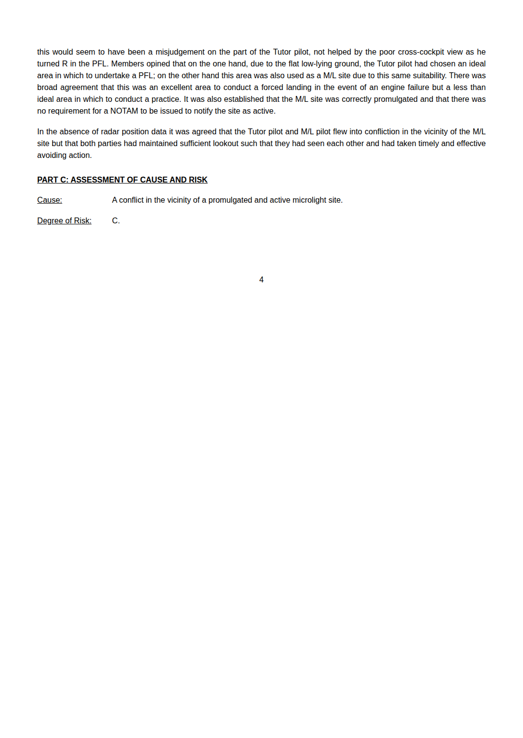this would seem to have been a misjudgement on the part of the Tutor pilot, not helped by the poor cross-cockpit view as he turned R in the PFL. Members opined that on the one hand, due to the flat low-lying ground, the Tutor pilot had chosen an ideal area in which to undertake a PFL; on the other hand this area was also used as a M/L site due to this same suitability. There was broad agreement that this was an excellent area to conduct a forced landing in the event of an engine failure but a less than ideal area in which to conduct a practice. It was also established that the M/L site was correctly promulgated and that there was no requirement for a NOTAM to be issued to notify the site as active.
In the absence of radar position data it was agreed that the Tutor pilot and M/L pilot flew into confliction in the vicinity of the M/L site but that both parties had maintained sufficient lookout such that they had seen each other and had taken timely and effective avoiding action.
PART C: ASSESSMENT OF CAUSE AND RISK
Cause: A conflict in the vicinity of a promulgated and active microlight site.
Degree of Risk: C.
4